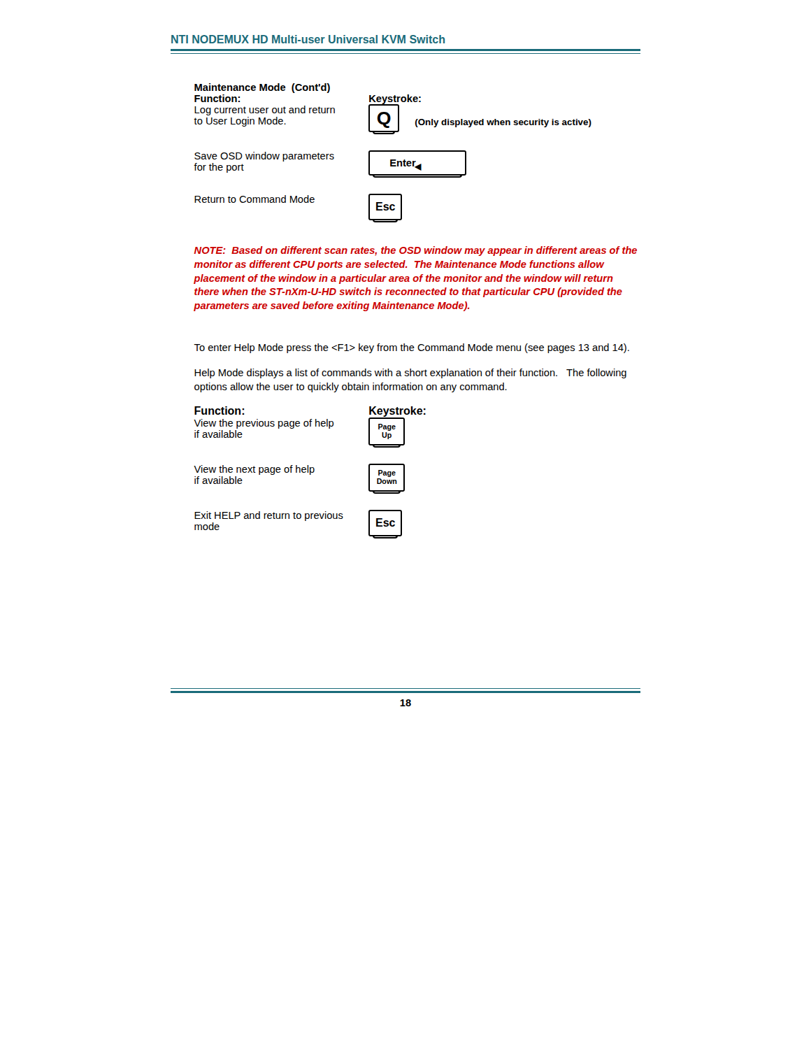NTI NODEMUX HD Multi-user Universal KVM Switch
Maintenance Mode (Cont'd)
| Function: | Keystroke: |
| Log current user out and return to User Login Mode. | Q (Only displayed when security is active) |
| Save OSD window parameters for the port | Enter ◀ |
| Return to Command Mode | Esc |
NOTE: Based on different scan rates, the OSD window may appear in different areas of the monitor as different CPU ports are selected. The Maintenance Mode functions allow placement of the window in a particular area of the monitor and the window will return there when the ST-nXm-U-HD switch is reconnected to that particular CPU (provided the parameters are saved before exiting Maintenance Mode).
To enter Help Mode press the <F1> key from the Command Mode menu (see pages 13 and 14).
Help Mode displays a list of commands with a short explanation of their function. The following options allow the user to quickly obtain information on any command.
| Function: | Keystroke: |
| View the previous page of help if available | Page Up |
| View the next page of help if available | Page Down |
| Exit HELP and return to previous mode | Esc |
18